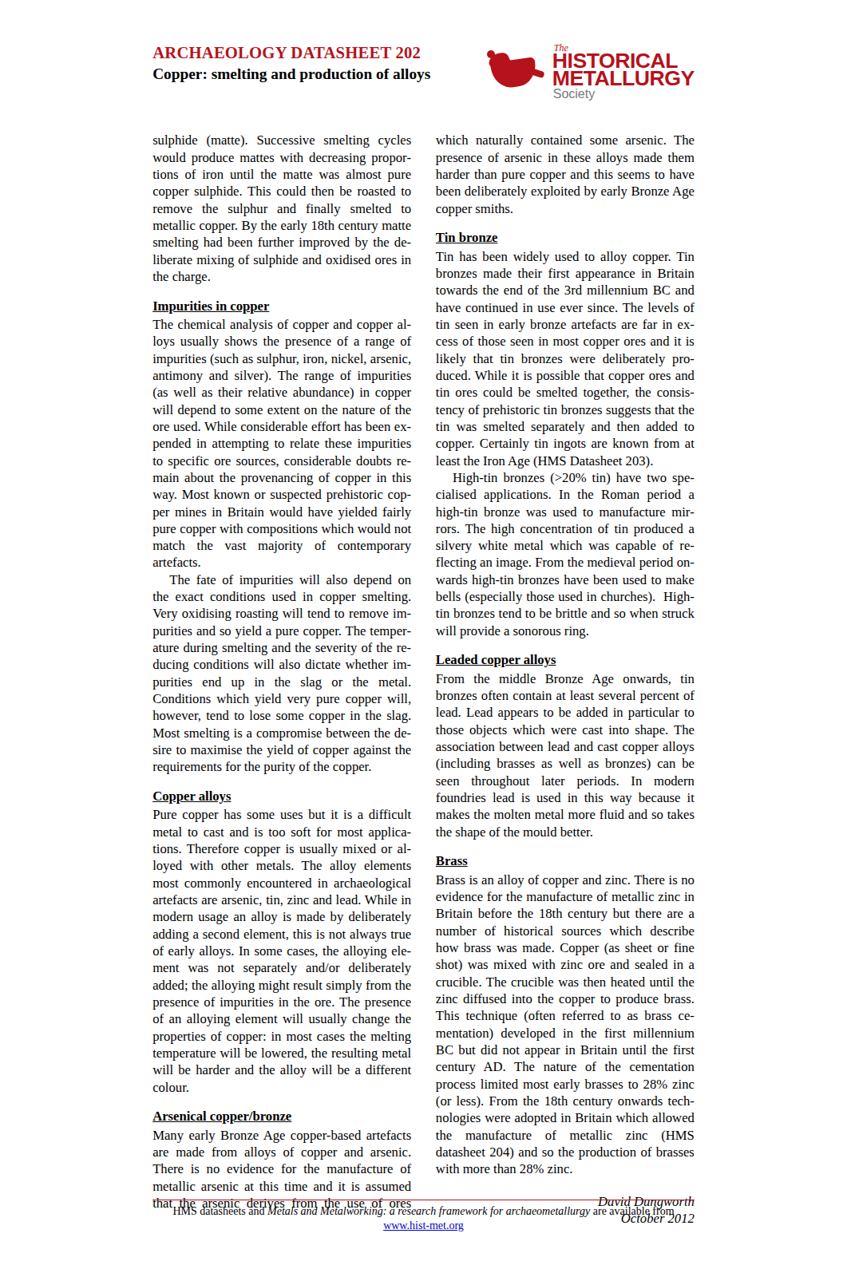ARCHAEOLOGY DATASHEET 202
Copper: smelting and production of alloys
The HISTORICAL METALLURGY Society
sulphide (matte). Successive smelting cycles would produce mattes with decreasing proportions of iron until the matte was almost pure copper sulphide. This could then be roasted to remove the sulphur and finally smelted to metallic copper. By the early 18th century matte smelting had been further improved by the deliberate mixing of sulphide and oxidised ores in the charge.
Impurities in copper
The chemical analysis of copper and copper alloys usually shows the presence of a range of impurities (such as sulphur, iron, nickel, arsenic, antimony and silver). The range of impurities (as well as their relative abundance) in copper will depend to some extent on the nature of the ore used. While considerable effort has been expended in attempting to relate these impurities to specific ore sources, considerable doubts remain about the provenancing of copper in this way. Most known or suspected prehistoric copper mines in Britain would have yielded fairly pure copper with compositions which would not match the vast majority of contemporary artefacts.
The fate of impurities will also depend on the exact conditions used in copper smelting. Very oxidising roasting will tend to remove impurities and so yield a pure copper. The temperature during smelting and the severity of the reducing conditions will also dictate whether impurities end up in the slag or the metal. Conditions which yield very pure copper will, however, tend to lose some copper in the slag. Most smelting is a compromise between the desire to maximise the yield of copper against the requirements for the purity of the copper.
Copper alloys
Pure copper has some uses but it is a difficult metal to cast and is too soft for most applications. Therefore copper is usually mixed or alloyed with other metals. The alloy elements most commonly encountered in archaeological artefacts are arsenic, tin, zinc and lead. While in modern usage an alloy is made by deliberately adding a second element, this is not always true of early alloys. In some cases, the alloying element was not separately and/or deliberately added; the alloying might result simply from the presence of impurities in the ore. The presence of an alloying element will usually change the properties of copper: in most cases the melting temperature will be lowered, the resulting metal will be harder and the alloy will be a different colour.
Arsenical copper/bronze
Many early Bronze Age copper-based artefacts are made from alloys of copper and arsenic. There is no evidence for the manufacture of metallic arsenic at this time and it is assumed that the arsenic derives from the use of ores which naturally contained some arsenic. The presence of arsenic in these alloys made them harder than pure copper and this seems to have been deliberately exploited by early Bronze Age copper smiths.
Tin bronze
Tin has been widely used to alloy copper. Tin bronzes made their first appearance in Britain towards the end of the 3rd millennium BC and have continued in use ever since. The levels of tin seen in early bronze artefacts are far in excess of those seen in most copper ores and it is likely that tin bronzes were deliberately produced. While it is possible that copper ores and tin ores could be smelted together, the consistency of prehistoric tin bronzes suggests that the tin was smelted separately and then added to copper. Certainly tin ingots are known from at least the Iron Age (HMS Datasheet 203).
High-tin bronzes (>20% tin) have two specialised applications. In the Roman period a high-tin bronze was used to manufacture mirrors. The high concentration of tin produced a silvery white metal which was capable of reflecting an image. From the medieval period onwards high-tin bronzes have been used to make bells (especially those used in churches). High-tin bronzes tend to be brittle and so when struck will provide a sonorous ring.
Leaded copper alloys
From the middle Bronze Age onwards, tin bronzes often contain at least several percent of lead. Lead appears to be added in particular to those objects which were cast into shape. The association between lead and cast copper alloys (including brasses as well as bronzes) can be seen throughout later periods. In modern foundries lead is used in this way because it makes the molten metal more fluid and so takes the shape of the mould better.
Brass
Brass is an alloy of copper and zinc. There is no evidence for the manufacture of metallic zinc in Britain before the 18th century but there are a number of historical sources which describe how brass was made. Copper (as sheet or fine shot) was mixed with zinc ore and sealed in a crucible. The crucible was then heated until the zinc diffused into the copper to produce brass. This technique (often referred to as brass cementation) developed in the first millennium BC but did not appear in Britain until the first century AD. The nature of the cementation process limited most early brasses to 28% zinc (or less). From the 18th century onwards technologies were adopted in Britain which allowed the manufacture of metallic zinc (HMS datasheet 204) and so the production of brasses with more than 28% zinc.
David Dungworth October 2012
HMS datasheets and Metals and Metalworking: a research framework for archaeometallurgy are available from www.hist-met.org